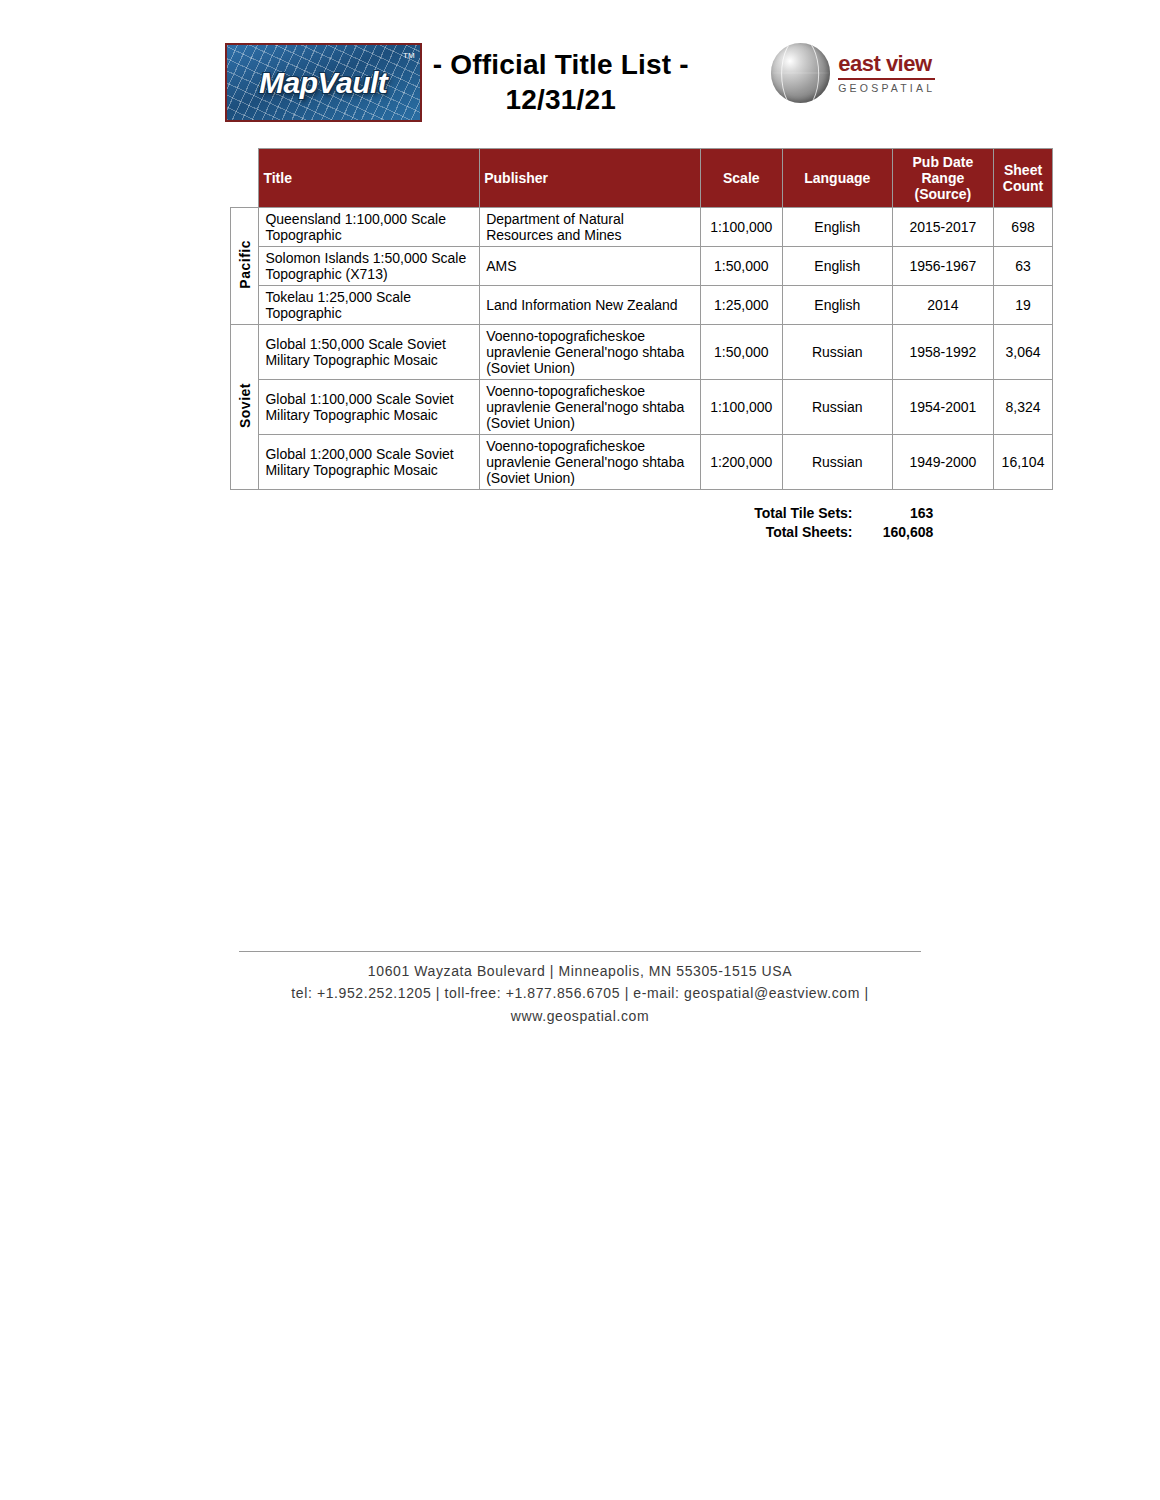TM MapVault
- Official Title List -
12/31/21
east view
Geospatial
| | Title | Publisher | Scale | Language | Pub Date Range (Source) | Sheet Count |
| --- | --- | --- | --- | --- | --- | --- |
| Pacific | Queensland 1:100,000 Scale Topographic | Department of Natural Resources and Mines | 1:100,000 | English | 2015-2017 | 698 |
| Solomon Islands 1:50,000 Scale Topographic (X713) | AMS | 1:50,000 | English | 1956-1967 | 63 |
| Tokelau 1:25,000 Scale Topographic | Land Information New Zealand | 1:25,000 | English | 2014 | 19 |
| Soviet | Global 1:50,000 Scale Soviet Military Topographic Mosaic | Voenno-topograficheskoe upravlenie General'nogo shtaba (Soviet Union) | 1:50,000 | Russian | 1958-1992 | 3,064 |
| Global 1:100,000 Scale Soviet Military Topographic Mosaic | Voenno-topograficheskoe upravlenie General'nogo shtaba (Soviet Union) | 1:100,000 | Russian | 1954-2001 | 8,324 |
| Global 1:200,000 Scale Soviet Military Topographic Mosaic | Voenno-topograficheskoe upravlenie General'nogo shtaba (Soviet Union) | 1:200,000 | Russian | 1949-2000 | 16,104 |
Total Tile Sets: 163
Total Sheets: 160,608
10601 Wayzata Boulevard | Minneapolis, MN 55305-1515 USA
tel: +1.952.252.1205 | toll-free: +1.877.856.6705 | e-mail: geospatial@eastview.com | www.geospatial.com